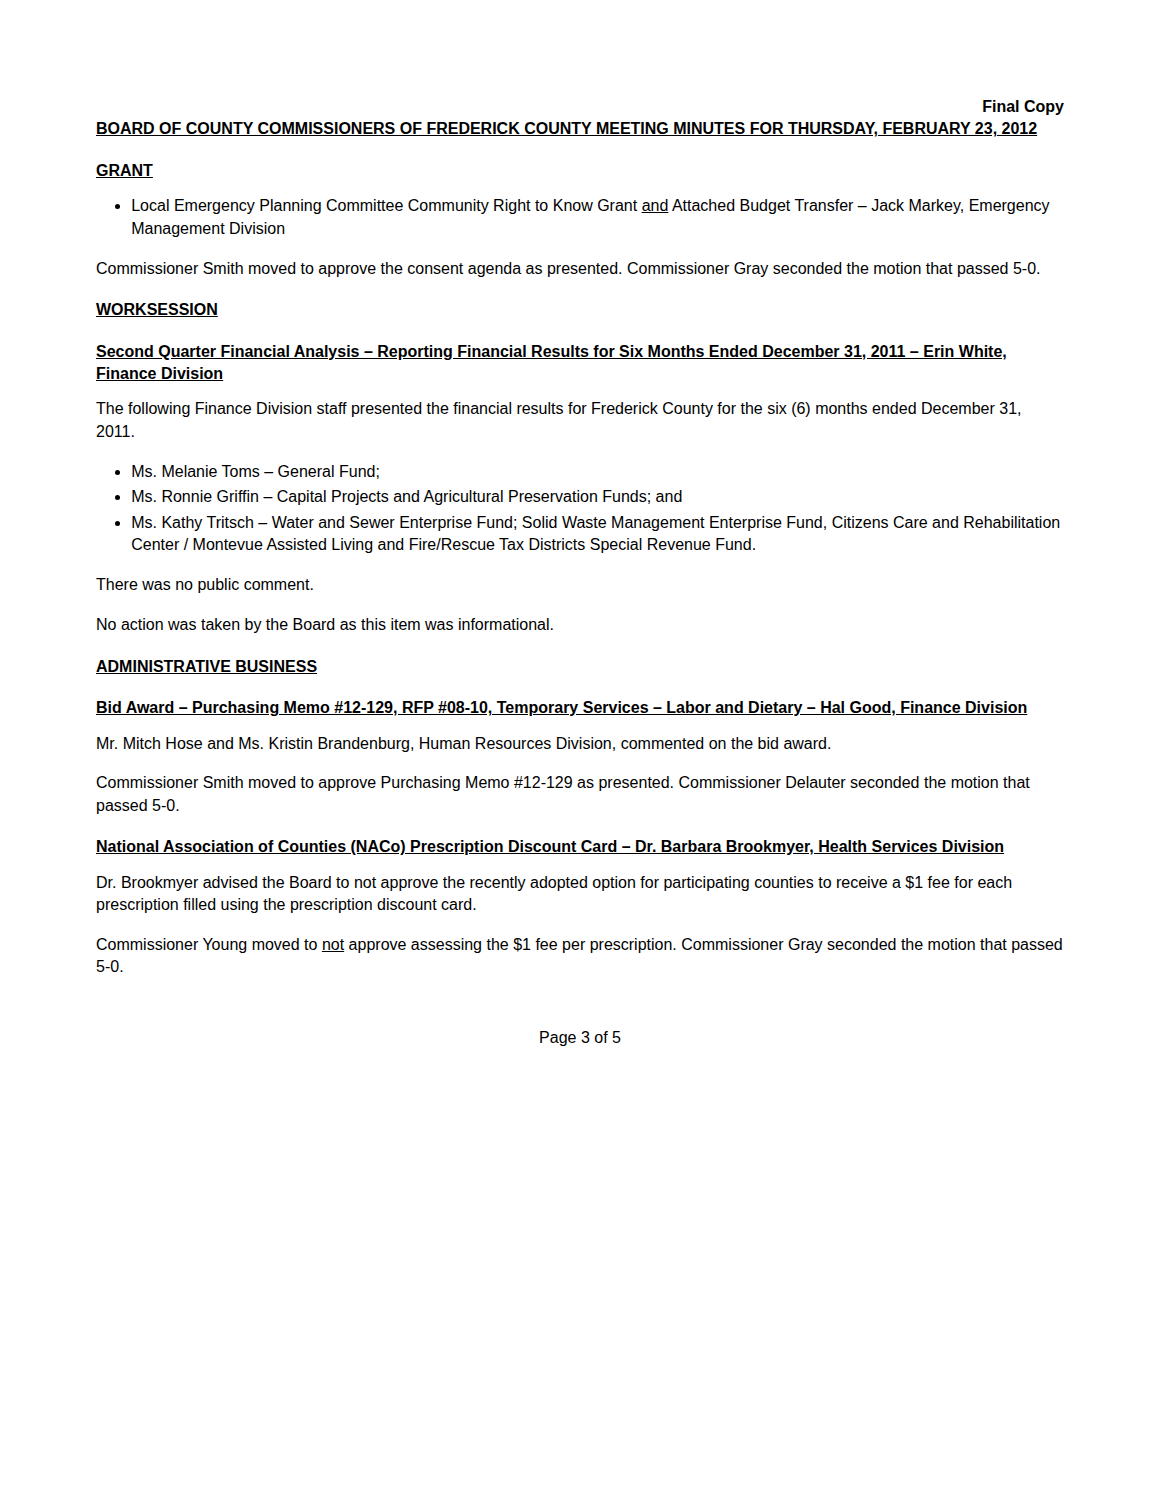Final Copy
BOARD OF COUNTY COMMISSIONERS OF FREDERICK COUNTY MEETING MINUTES FOR THURSDAY, FEBRUARY 23, 2012
GRANT
Local Emergency Planning Committee Community Right to Know Grant and Attached Budget Transfer – Jack Markey, Emergency Management Division
Commissioner Smith moved to approve the consent agenda as presented. Commissioner Gray seconded the motion that passed 5-0.
WORKSESSION
Second Quarter Financial Analysis – Reporting Financial Results for Six Months Ended December 31, 2011 – Erin White, Finance Division
The following Finance Division staff presented the financial results for Frederick County for the six (6) months ended December 31, 2011.
Ms. Melanie Toms – General Fund;
Ms. Ronnie Griffin – Capital Projects and Agricultural Preservation Funds; and
Ms. Kathy Tritsch – Water and Sewer Enterprise Fund; Solid Waste Management Enterprise Fund, Citizens Care and Rehabilitation Center / Montevue Assisted Living and Fire/Rescue Tax Districts Special Revenue Fund.
There was no public comment.
No action was taken by the Board as this item was informational.
ADMINISTRATIVE BUSINESS
Bid Award – Purchasing Memo #12-129, RFP #08-10, Temporary Services – Labor and Dietary – Hal Good, Finance Division
Mr. Mitch Hose and Ms. Kristin Brandenburg, Human Resources Division, commented on the bid award.
Commissioner Smith moved to approve Purchasing Memo #12-129 as presented. Commissioner Delauter seconded the motion that passed 5-0.
National Association of Counties (NACo) Prescription Discount Card – Dr. Barbara Brookmyer, Health Services Division
Dr. Brookmyer advised the Board to not approve the recently adopted option for participating counties to receive a $1 fee for each prescription filled using the prescription discount card.
Commissioner Young moved to not approve assessing the $1 fee per prescription. Commissioner Gray seconded the motion that passed 5-0.
Page 3 of 5